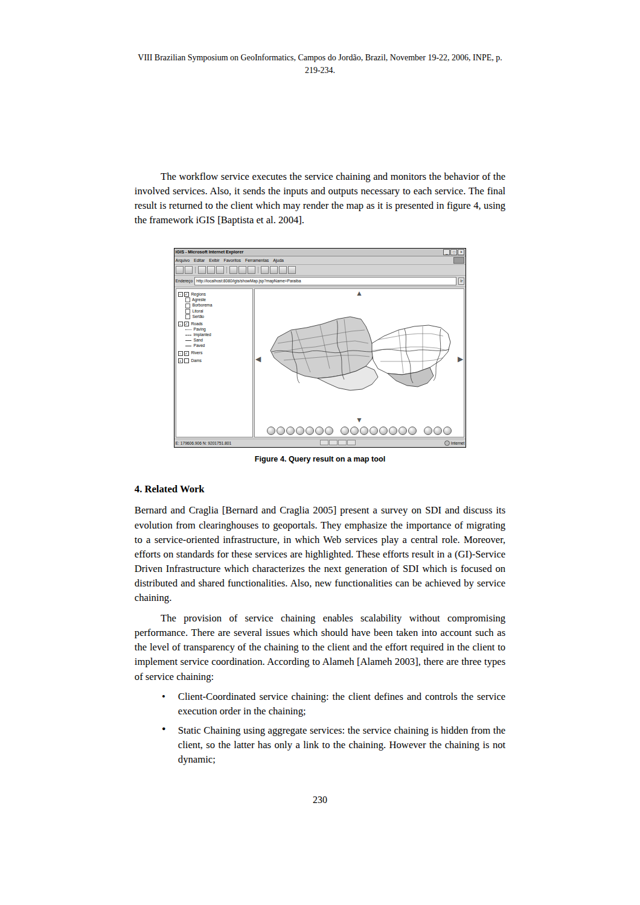VIII Brazilian Symposium on GeoInformatics, Campos do Jordão, Brazil, November 19-22, 2006, INPE, p. 219-234.
The workflow service executes the service chaining and monitors the behavior of the involved services. Also, it sends the inputs and outputs necessary to each service. The final result is returned to the client which may render the map as it is presented in figure 4, using the framework iGIS [Baptista et al. 2004].
iGIS - Microsoft Internet Explorer
_□×
Arquivo Editar Exibir Favoritos Ferramentas Ajuda
Endereço
http://localhost:8080/igis/showMap.jsp?mapName=Paraiba
Ir
− Regions
Agreste
Borborema
Litoral
Sertão
− Roads
Paving
Implanted
Sand
Paved
− Rivers
+ Dams
▲
▼
◀
▶
E: 179606.906 N: 9201751.801
Internet
Figure 4. Query result on a map tool
4. Related Work
Bernard and Craglia [Bernard and Craglia 2005] present a survey on SDI and discuss its evolution from clearinghouses to geoportals. They emphasize the importance of migrating to a service-oriented infrastructure, in which Web services play a central role. Moreover, efforts on standards for these services are highlighted. These efforts result in a (GI)-Service Driven Infrastructure which characterizes the next generation of SDI which is focused on distributed and shared functionalities. Also, new functionalities can be achieved by service chaining.
The provision of service chaining enables scalability without compromising performance. There are several issues which should have been taken into account such as the level of transparency of the chaining to the client and the effort required in the client to implement service coordination. According to Alameh [Alameh 2003], there are three types of service chaining:
Client-Coordinated service chaining: the client defines and controls the service execution order in the chaining;
Static Chaining using aggregate services: the service chaining is hidden from the client, so the latter has only a link to the chaining. However the chaining is not dynamic;
230